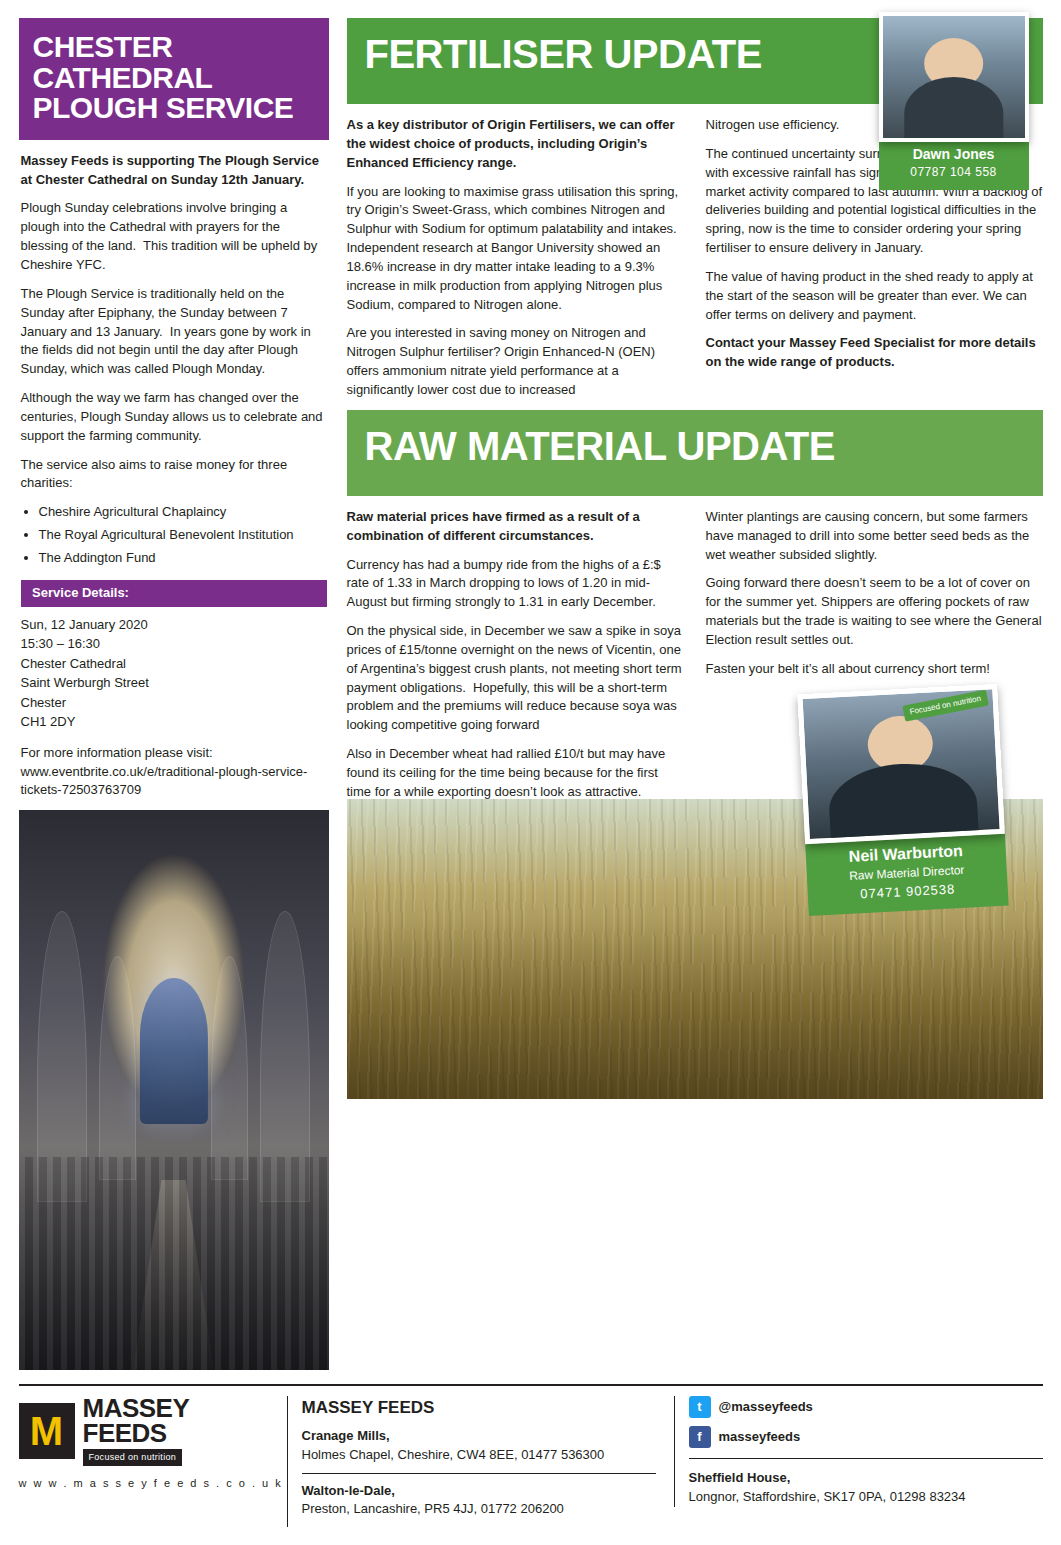Chester
Cathedral
Plough Service
Massey Feeds is supporting The Plough Service at Chester Cathedral on Sunday 12th January.
Plough Sunday celebrations involve bringing a plough into the Cathedral with prayers for the blessing of the land. This tradition will be upheld by Cheshire YFC.
The Plough Service is traditionally held on the Sunday after Epiphany, the Sunday between 7 January and 13 January. In years gone by work in the fields did not begin until the day after Plough Sunday, which was called Plough Monday.
Although the way we farm has changed over the centuries, Plough Sunday allows us to celebrate and support the farming community.
The service also aims to raise money for three charities:
Cheshire Agricultural Chaplaincy
The Royal Agricultural Benevolent Institution
The Addington Fund
Service Details:
Sun, 12 January 2020
15:30 – 16:30
Chester Cathedral
Saint Werburgh Street
Chester
CH1 2DY
For more information please visit:
www.eventbrite.co.uk/e/traditional-plough-service-tickets-72503763709
Fertiliser Update
Dawn Jones
07787 104 558
As a key distributor of Origin Fertilisers, we can offer the widest choice of products, including Origin’s Enhanced Efficiency range.
If you are looking to maximise grass utilisation this spring, try Origin’s Sweet-Grass, which combines Nitrogen and Sulphur with Sodium for optimum palatability and intakes. Independent research at Bangor University showed an 18.6% increase in dry matter intake leading to a 9.3% increase in milk production from applying Nitrogen plus Sodium, compared to Nitrogen alone.
Are you interested in saving money on Nitrogen and Nitrogen Sulphur fertiliser? Origin Enhanced-N (OEN) offers ammonium nitrate yield performance at a significantly lower cost due to increased
Nitrogen use efficiency.
The continued uncertainty surrounding Brexit combined with excessive rainfall has significantly reduced fertiliser market activity compared to last autumn. With a backlog of deliveries building and potential logistical difficulties in the spring, now is the time to consider ordering your spring fertiliser to ensure delivery in January.
The value of having product in the shed ready to apply at the start of the season will be greater than ever. We can offer terms on delivery and payment.
Contact your Massey Feed Specialist for more details on the wide range of products.
Raw Material Update
Raw material prices have firmed as a result of a combination of different circumstances.
Currency has had a bumpy ride from the highs of a £:$ rate of 1.33 in March dropping to lows of 1.20 in mid-August but firming strongly to 1.31 in early December.
On the physical side, in December we saw a spike in soya prices of £15/tonne overnight on the news of Vicentin, one of Argentina’s biggest crush plants, not meeting short term payment obligations. Hopefully, this will be a short-term problem and the premiums will reduce because soya was looking competitive going forward
Also in December wheat had rallied £10/t but may have found its ceiling for the time being because for the first time for a while exporting doesn’t look as attractive.
Winter plantings are causing concern, but some farmers have managed to drill into some better seed beds as the wet weather subsided slightly.
Going forward there doesn’t seem to be a lot of cover on for the summer yet. Shippers are offering pockets of raw materials but the trade is waiting to see where the General Election result settles out.
Fasten your belt it’s all about currency short term!
Focused on nutrition
Neil Warburton
Raw Material Director
07471 902538
MASSEY
FEEDS
Focused on nutrition
w w w . m a s s e y f e e d s . c o . u k
MASSEY FEEDS
Cranage Mills, Holmes Chapel, Cheshire, CW4 8EE, 01477 536300
Walton-le-Dale, Preston, Lancashire, PR5 4JJ, 01772 206200
t @masseyfeeds
f masseyfeeds
Sheffield House, Longnor, Staffordshire, SK17 0PA, 01298 83234